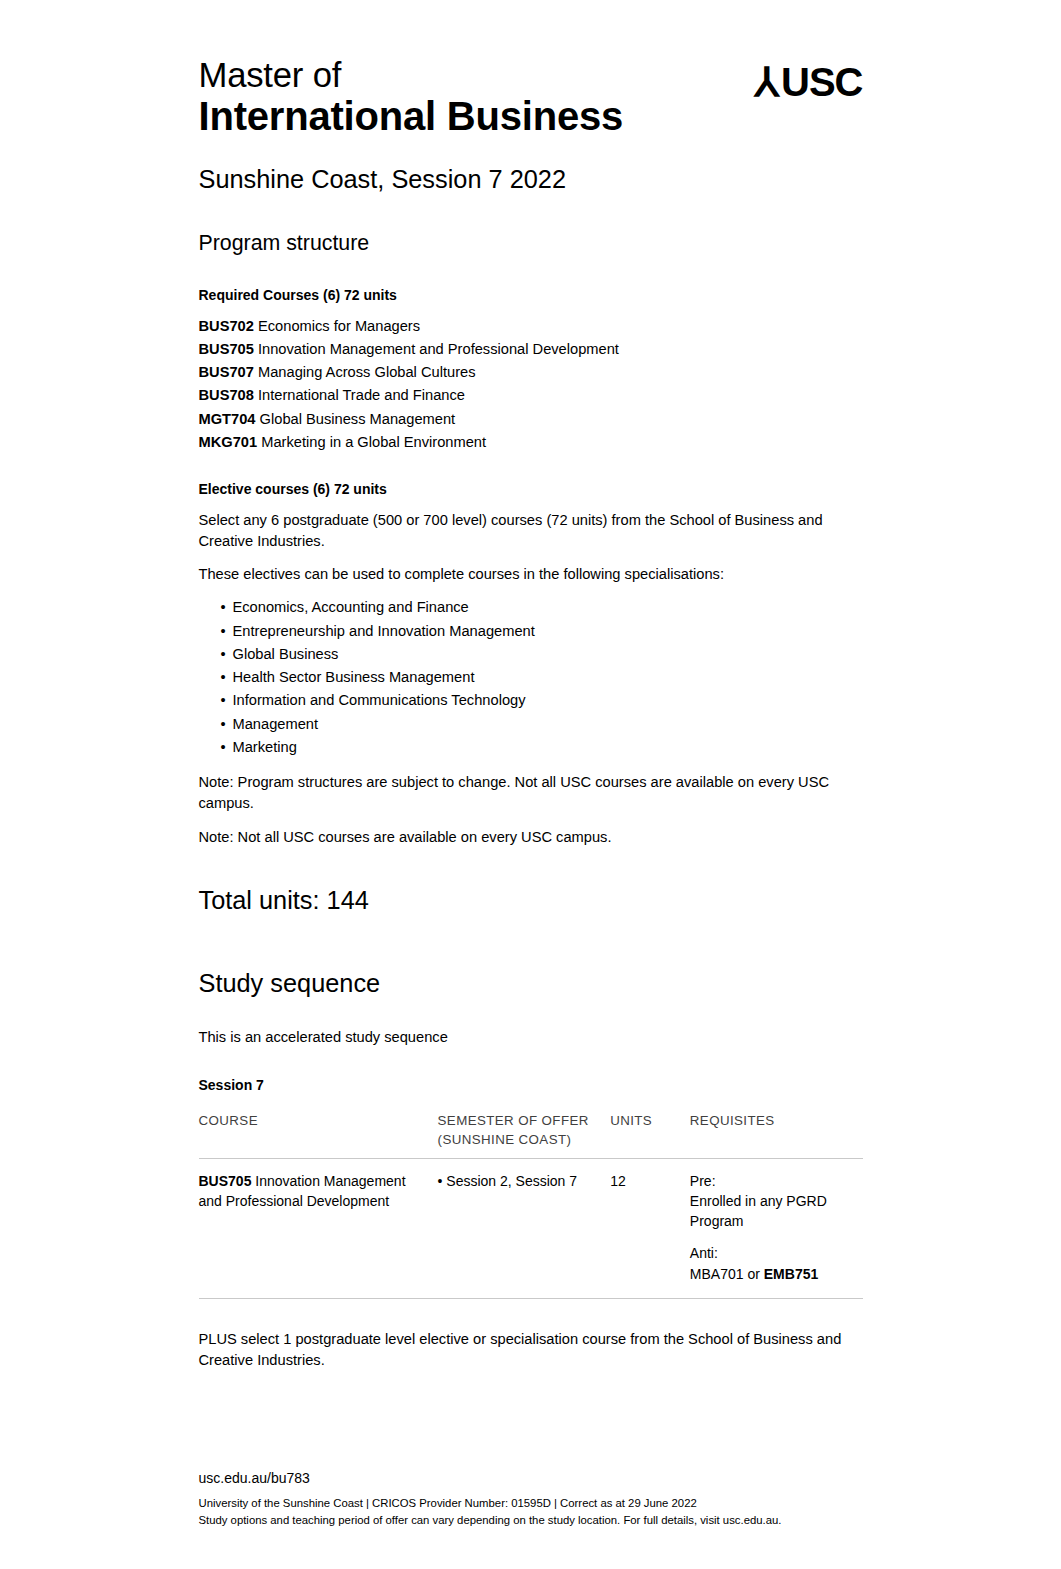Master ofInternational Business
⅄USC
Sunshine Coast, Session 7 2022
Program structure
Required Courses (6) 72 units
BUS702 Economics for Managers
BUS705 Innovation Management and Professional Development
BUS707 Managing Across Global Cultures
BUS708 International Trade and Finance
MGT704 Global Business Management
MKG701 Marketing in a Global Environment
Elective courses (6) 72 units
Select any 6 postgraduate (500 or 700 level) courses (72 units) from the School of Business and Creative Industries.
These electives can be used to complete courses in the following specialisations:
Economics, Accounting and Finance
Entrepreneurship and Innovation Management
Global Business
Health Sector Business Management
Information and Communications Technology
Management
Marketing
Note: Program structures are subject to change. Not all USC courses are available on every USC campus.
Note: Not all USC courses are available on every USC campus.
Total units: 144
Study sequence
This is an accelerated study sequence
Session 7
| COURSE | SEMESTER OF OFFER (SUNSHINE COAST) | UNITS | REQUISITES |
| --- | --- | --- | --- |
| BUS705 Innovation Management and Professional Development | • Session 2, Session 7 | 12 | Pre: Enrolled in any PGRD Program Anti: MBA701 or EMB751 |
PLUS select 1 postgraduate level elective or specialisation course from the School of Business and Creative Industries.
usc.edu.au/bu783
University of the Sunshine Coast | CRICOS Provider Number: 01595D | Correct as at 29 June 2022
Study options and teaching period of offer can vary depending on the study location. For full details, visit usc.edu.au.